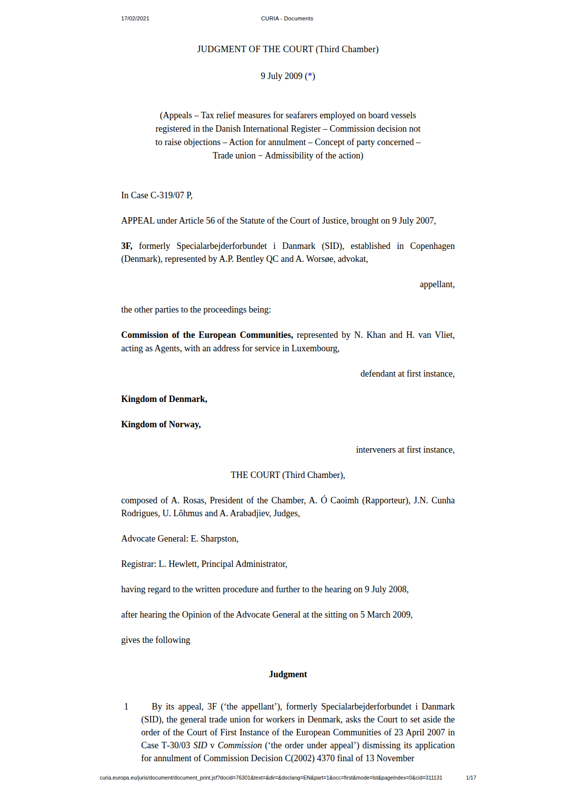17/02/2021 CURIA - Documents
JUDGMENT OF THE COURT (Third Chamber)
9 July 2009 (*)
(Appeals – Tax relief measures for seafarers employed on board vessels registered in the Danish International Register – Commission decision not to raise objections – Action for annulment – Concept of party concerned – Trade union − Admissibility of the action)
In Case C‑319/07 P,
APPEAL under Article 56 of the Statute of the Court of Justice, brought on 9 July 2007,
3F, formerly Specialarbejderforbundet i Danmark (SID), established in Copenhagen (Denmark), represented by A.P. Bentley QC and A. Worsøe, advokat,
appellant,
the other parties to the proceedings being:
Commission of the European Communities, represented by N. Khan and H. van Vliet, acting as Agents, with an address for service in Luxembourg,
defendant at first instance,
Kingdom of Denmark,
Kingdom of Norway,
interveners at first instance,
THE COURT (Third Chamber),
composed of A. Rosas, President of the Chamber, A. Ó Caoimh (Rapporteur), J.N. Cunha Rodrigues, U. Lõhmus and A. Arabadjiev, Judges,
Advocate General: E. Sharpston,
Registrar: L. Hewlett, Principal Administrator,
having regard to the written procedure and further to the hearing on 9 July 2008,
after hearing the Opinion of the Advocate General at the sitting on 5 March 2009,
gives the following
Judgment
1 By its appeal, 3F (‘the appellant’), formerly Specialarbejderforbundet i Danmark (SID), the general trade union for workers in Denmark, asks the Court to set aside the order of the Court of First Instance of the European Communities of 23 April 2007 in Case T‑30/03 SID v Commission (‘the order under appeal’) dismissing its application for annulment of Commission Decision C(2002) 4370 final of 13 November
curia.europa.eu/juris/document/document_print.jsf?docid=76301&text=&dir=&doclang=EN&part=1&occ=first&mode=lst&pageIndex=0&cid=311131 1/17